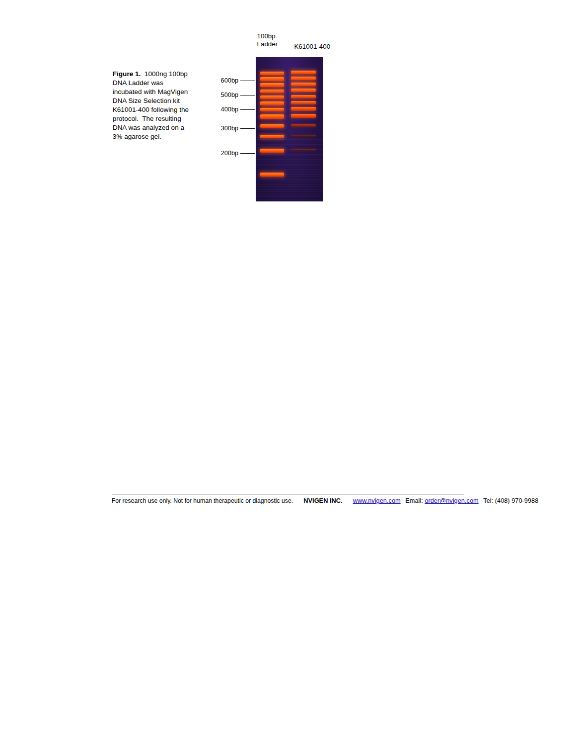Figure 1. 1000ng 100bp DNA Ladder was incubated with MagVigen DNA Size Selection kit K61001-400 following the protocol. The resulting DNA was analyzed on a 3% agarose gel.
600bp
500bp
400bp
300bp
200bp
100bp
Ladder
K61001-400
For research use only. Not for human therapeutic or diagnostic use. NVIGEN INC. www.nvigen.com Email: order@nvigen.com Tel: (408) 970-9988